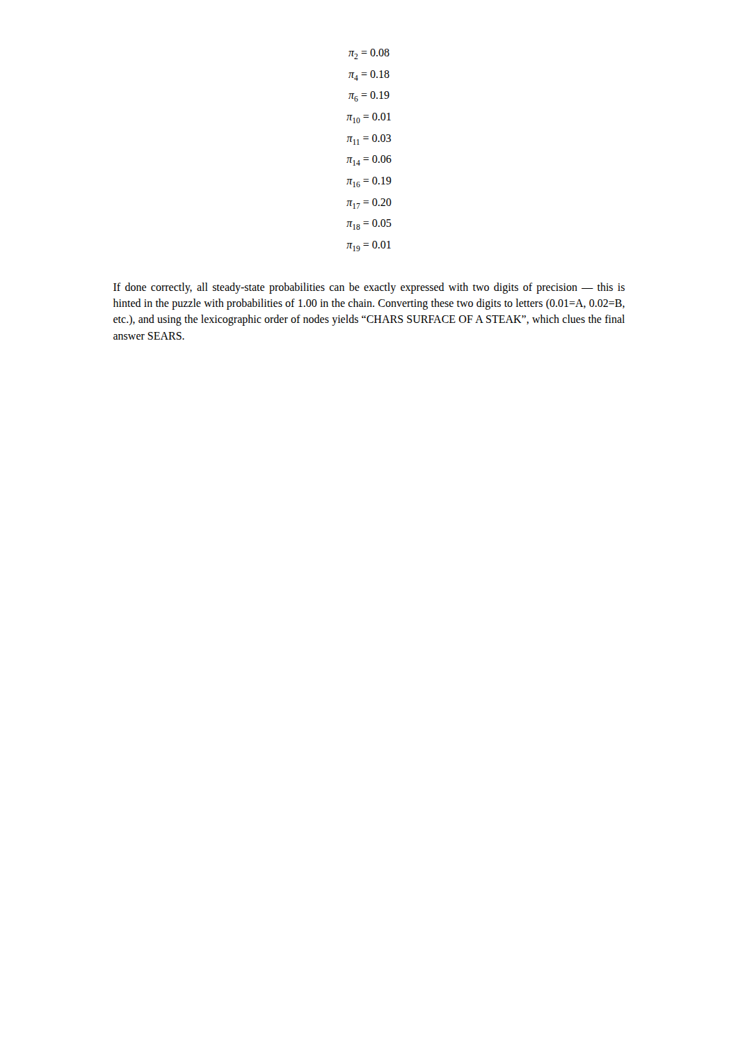π2 = 0.08
π4 = 0.18
π6 = 0.19
π10 = 0.01
π11 = 0.03
π14 = 0.06
π16 = 0.19
π17 = 0.20
π18 = 0.05
π19 = 0.01
If done correctly, all steady-state probabilities can be exactly expressed with two digits of precision — this is hinted in the puzzle with probabilities of 1.00 in the chain. Converting these two digits to letters (0.01=A, 0.02=B, etc.), and using the lexicographic order of nodes yields “CHARS SURFACE OF A STEAK”, which clues the final answer SEARS.